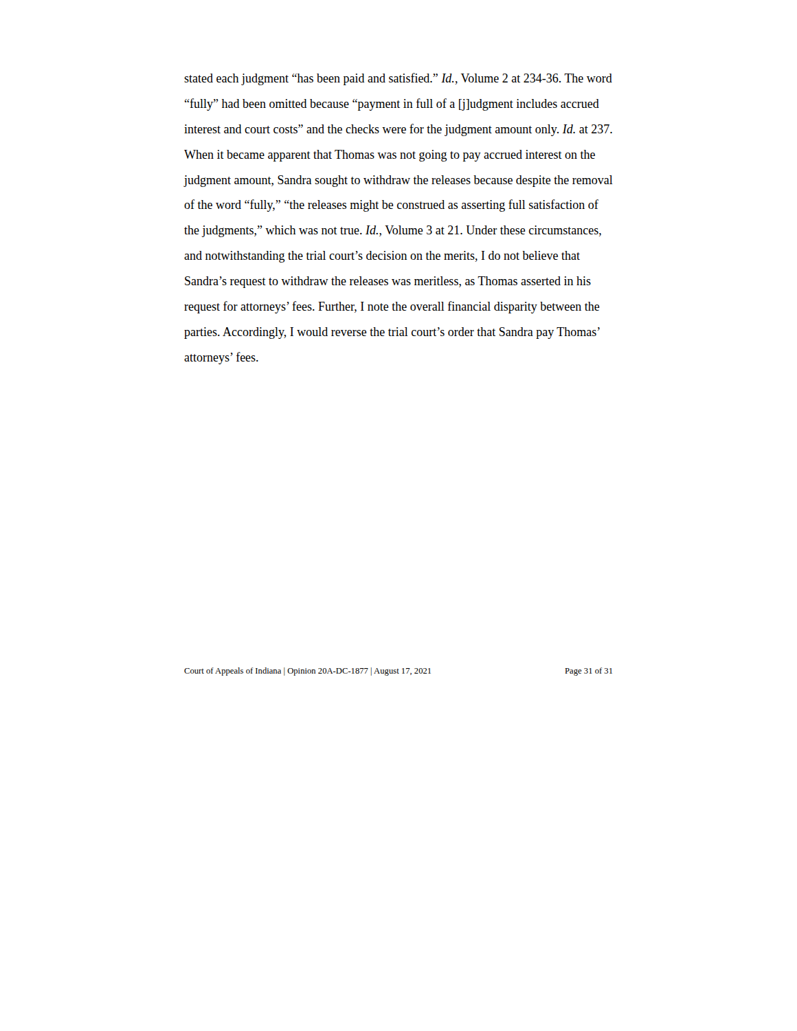stated each judgment “has been paid and satisfied.” Id., Volume 2 at 234-36. The word “fully” had been omitted because “payment in full of a [j]udgment includes accrued interest and court costs” and the checks were for the judgment amount only. Id. at 237. When it became apparent that Thomas was not going to pay accrued interest on the judgment amount, Sandra sought to withdraw the releases because despite the removal of the word “fully,” “the releases might be construed as asserting full satisfaction of the judgments,” which was not true. Id., Volume 3 at 21. Under these circumstances, and notwithstanding the trial court’s decision on the merits, I do not believe that Sandra’s request to withdraw the releases was meritless, as Thomas asserted in his request for attorneys’ fees. Further, I note the overall financial disparity between the parties. Accordingly, I would reverse the trial court’s order that Sandra pay Thomas’ attorneys’ fees.
Court of Appeals of Indiana | Opinion 20A-DC-1877 | August 17, 2021 Page 31 of 31